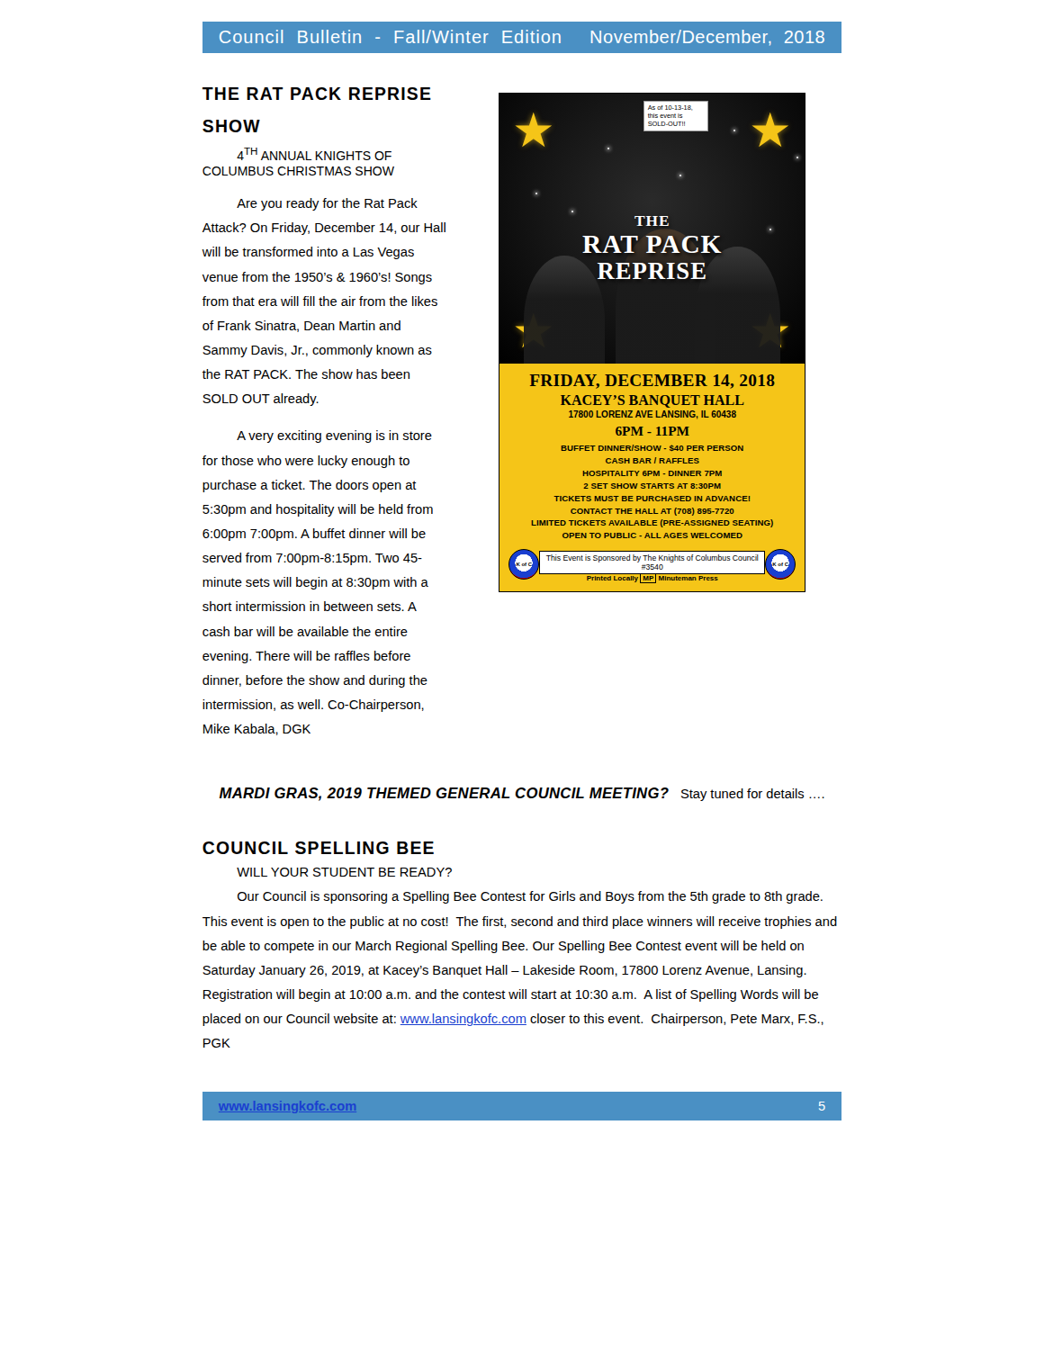Council Bulletin - Fall/Winter Edition
November/December, 2018
The Rat Pack Reprise Show
4TH ANNUAL KNIGHTS OF COLUMBUS CHRISTMAS SHOW
Are you ready for the Rat Pack Attack? On Friday, December 14, our Hall will be transformed into a Las Vegas venue from the 1950’s & 1960’s! Songs from that era will fill the air from the likes of Frank Sinatra, Dean Martin and Sammy Davis, Jr., commonly known as the RAT PACK. The show has been SOLD OUT already.
A very exciting evening is in store for those who were lucky enough to purchase a ticket. The doors open at 5:30pm and hospitality will be held from 6:00pm 7:00pm. A buffet dinner will be served from 7:00pm-8:15pm. Two 45-minute sets will begin at 8:30pm with a short intermission in between sets. A cash bar will be available the entire evening. There will be raffles before dinner, before the show and during the intermission, as well. Co-Chairperson, Mike Kabala, DGK
As of 10-13-18, this event is SOLD-OUT!!
★ ★ ★ ★
THE RAT PACK REPRISE
FRIDAY, DECEMBER 14, 2018
KACEY’S BANQUET HALL
17800 LORENZ AVE LANSING, IL 60438
6PM - 11PM
BUFFET DINNER/SHOW - $40 PER PERSON
CASH BAR / RAFFLES
HOSPITALITY 6PM - DINNER 7PM
2 SET SHOW STARTS AT 8:30PM
TICKETS MUST BE PURCHASED IN ADVANCE!
CONTACT THE HALL AT (708) 895-7720
LIMITED TICKETS AVAILABLE (PRE-ASSIGNED SEATING)
OPEN TO PUBLIC - ALL AGES WELCOMED
This Event is Sponsored by The Knights of Columbus Council #3540
Printed Locally MP Minuteman Press
MARDI GRAS, 2019 THEMED GENERAL COUNCIL MEETING? Stay tuned for details ….
Council Spelling Bee
WILL YOUR STUDENT BE READY?
Our Council is sponsoring a Spelling Bee Contest for Girls and Boys from the 5th grade to 8th grade. This event is open to the public at no cost! The first, second and third place winners will receive trophies and be able to compete in our March Regional Spelling Bee. Our Spelling Bee Contest event will be held on Saturday January 26, 2019, at Kacey’s Banquet Hall – Lakeside Room, 17800 Lorenz Avenue, Lansing. Registration will begin at 10:00 a.m. and the contest will start at 10:30 a.m. A list of Spelling Words will be placed on our Council website at: www.lansingkofc.com closer to this event. Chairperson, Pete Marx, F.S., PGK
www.lansingkofc.com 5